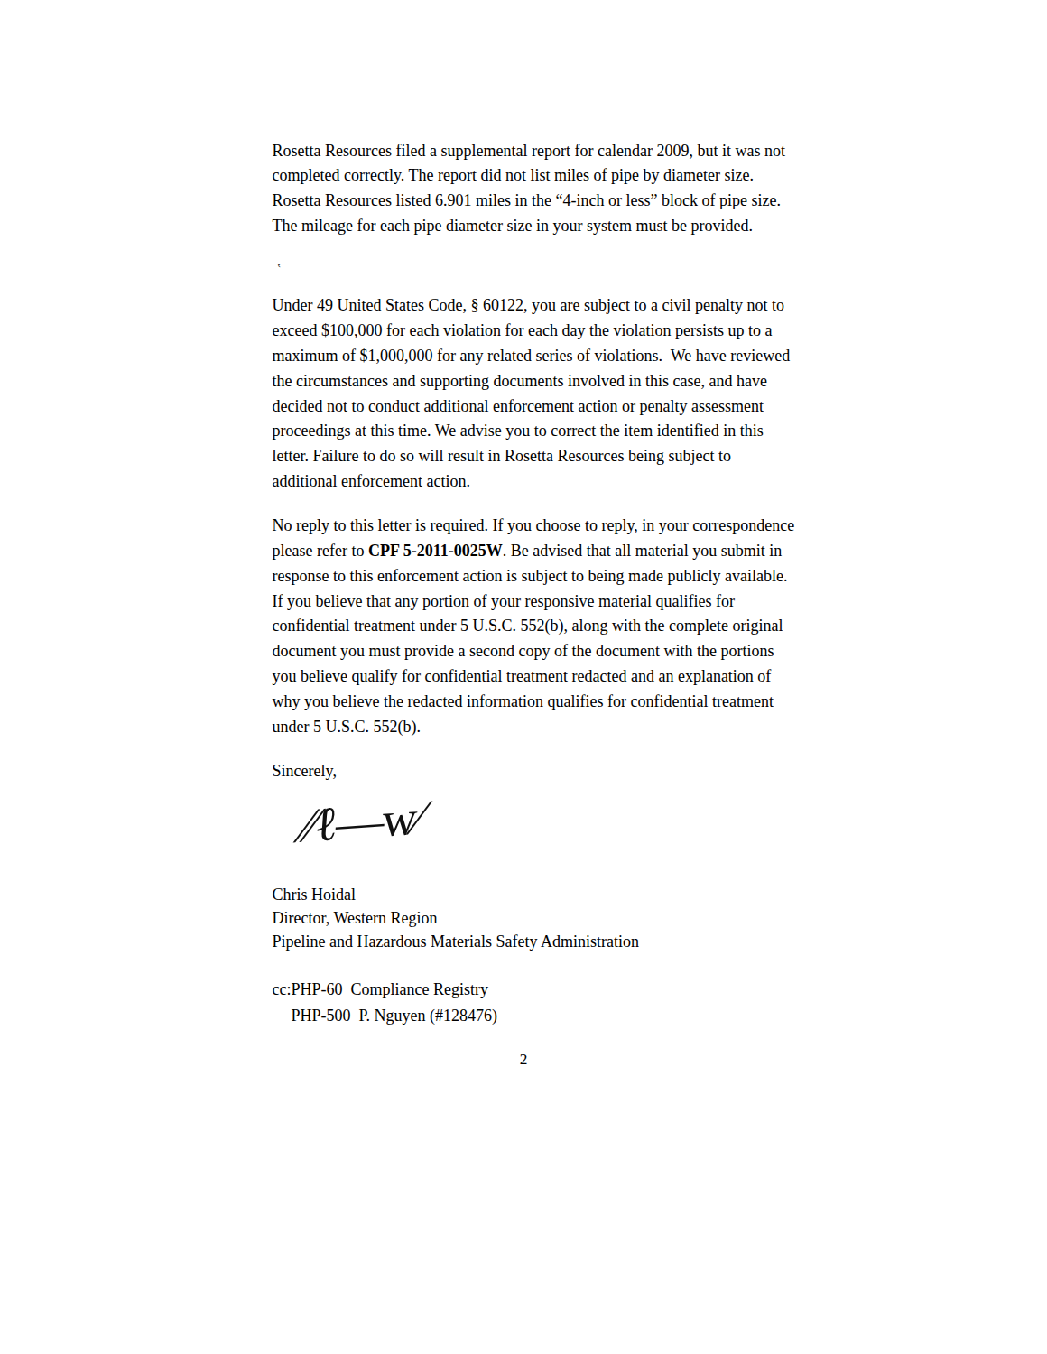Rosetta Resources filed a supplemental report for calendar 2009, but it was not completed correctly. The report did not list miles of pipe by diameter size. Rosetta Resources listed 6.901 miles in the “4-inch or less” block of pipe size. The mileage for each pipe diameter size in your system must be provided.
‛
Under 49 United States Code, § 60122, you are subject to a civil penalty not to exceed $100,000 for each violation for each day the violation persists up to a maximum of $1,000,000 for any related series of violations. We have reviewed the circumstances and supporting documents involved in this case, and have decided not to conduct additional enforcement action or penalty assessment proceedings at this time. We advise you to correct the item identified in this letter. Failure to do so will result in Rosetta Resources being subject to additional enforcement action.
No reply to this letter is required. If you choose to reply, in your correspondence please refer to CPF 5-2011-0025W. Be advised that all material you submit in response to this enforcement action is subject to being made publicly available. If you believe that any portion of your responsive material qualifies for confidential treatment under 5 U.S.C. 552(b), along with the complete original document you must provide a second copy of the document with the portions you believe qualify for confidential treatment redacted and an explanation of why you believe the redacted information qualifies for confidential treatment under 5 U.S.C. 552(b).
Sincerely,
⁄⁄ℓ—w⁄
Chris Hoidal
Director, Western Region
Pipeline and Hazardous Materials Safety Administration
| cc: | PHP-60 Compliance Registry |
| | PHP-500 P. Nguyen (#128476) |
2